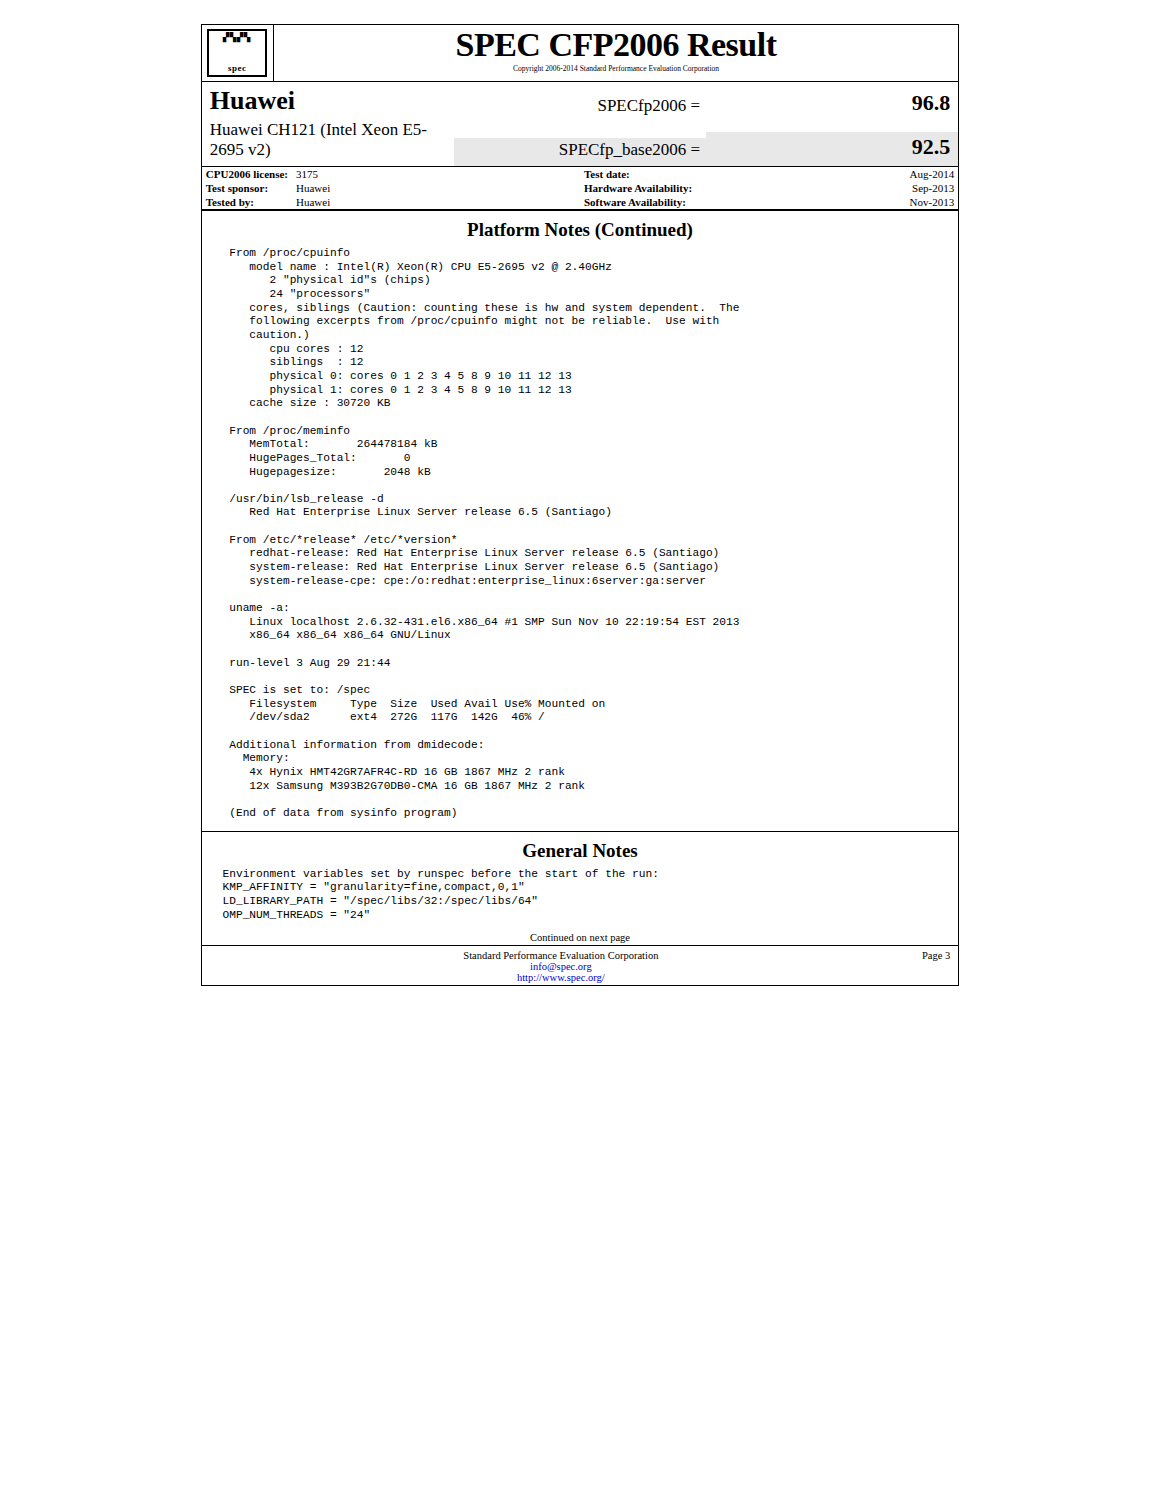▞▚▞▚
spec
SPEC CFP2006 Result
Copyright 2006-2014 Standard Performance Evaluation Corporation
Huawei
SPECfp2006 =
96.8
Huawei CH121 (Intel Xeon E5-2695 v2)
SPECfp_base2006 =
92.5
| CPU2006 license: | 3175 |
| Test sponsor: | Huawei |
| Tested by: | Huawei |
| Test date: | Aug-2014 |
| Hardware Availability: | Sep-2013 |
| Software Availability: | Nov-2013 |
Platform Notes (Continued)
  From /proc/cpuinfo
     model name : Intel(R) Xeon(R) CPU E5-2695 v2 @ 2.40GHz
        2 "physical id"s (chips)
        24 "processors"
     cores, siblings (Caution: counting these is hw and system dependent.  The
     following excerpts from /proc/cpuinfo might not be reliable.  Use with
     caution.)
        cpu cores : 12
        siblings  : 12
        physical 0: cores 0 1 2 3 4 5 8 9 10 11 12 13
        physical 1: cores 0 1 2 3 4 5 8 9 10 11 12 13
     cache size : 30720 KB

  From /proc/meminfo
     MemTotal:       264478184 kB
     HugePages_Total:       0
     Hugepagesize:       2048 kB

  /usr/bin/lsb_release -d
     Red Hat Enterprise Linux Server release 6.5 (Santiago)

  From /etc/*release* /etc/*version*
     redhat-release: Red Hat Enterprise Linux Server release 6.5 (Santiago)
     system-release: Red Hat Enterprise Linux Server release 6.5 (Santiago)
     system-release-cpe: cpe:/o:redhat:enterprise_linux:6server:ga:server

  uname -a:
     Linux localhost 2.6.32-431.el6.x86_64 #1 SMP Sun Nov 10 22:19:54 EST 2013
     x86_64 x86_64 x86_64 GNU/Linux

  run-level 3 Aug 29 21:44

  SPEC is set to: /spec
     Filesystem     Type  Size  Used Avail Use% Mounted on
     /dev/sda2      ext4  272G  117G  142G  46% /

  Additional information from dmidecode:
    Memory:
     4x Hynix HMT42GR7AFR4C-RD 16 GB 1867 MHz 2 rank
     12x Samsung M393B2G70DB0-CMA 16 GB 1867 MHz 2 rank

  (End of data from sysinfo program)
General Notes
 Environment variables set by runspec before the start of the run:
 KMP_AFFINITY = "granularity=fine,compact,0,1"
 LD_LIBRARY_PATH = "/spec/libs/32:/spec/libs/64"
 OMP_NUM_THREADS = "24"
Continued on next page
Standard Performance Evaluation Corporation
info@spec.org
http://www.spec.org/
Page 3